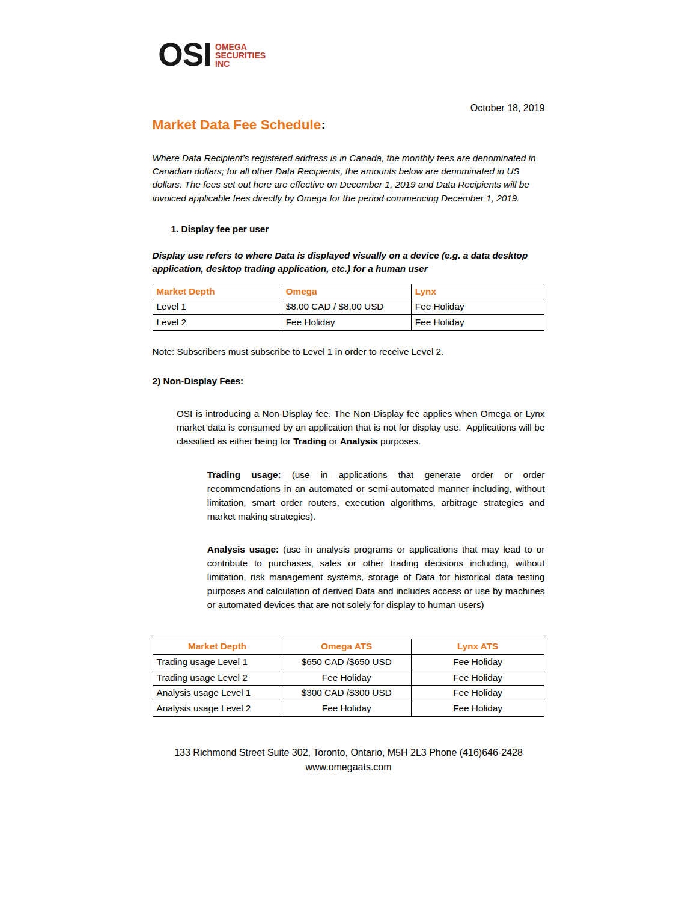OSI
OMEGA SECURITIES INC
October 18, 2019
Market Data Fee Schedule:
Where Data Recipient’s registered address is in Canada, the monthly fees are denominated in Canadian dollars; for all other Data Recipients, the amounts below are denominated in US dollars. The fees set out here are effective on December 1, 2019 and Data Recipients will be invoiced applicable fees directly by Omega for the period commencing December 1, 2019.
Display fee per user
Display use refers to where Data is displayed visually on a device (e.g. a data desktop application, desktop trading application, etc.) for a human user
| Market Depth | Omega | Lynx |
| --- | --- | --- |
| Level 1 | $8.00 CAD / $8.00 USD | Fee Holiday |
| Level 2 | Fee Holiday | Fee Holiday |
Note: Subscribers must subscribe to Level 1 in order to receive Level 2.
2) Non-Display Fees:
OSI is introducing a Non-Display fee. The Non-Display fee applies when Omega or Lynx market data is consumed by an application that is not for display use. Applications will be classified as either being for Trading or Analysis purposes.
Trading usage: (use in applications that generate order or order recommendations in an automated or semi-automated manner including, without limitation, smart order routers, execution algorithms, arbitrage strategies and market making strategies).
Analysis usage: (use in analysis programs or applications that may lead to or contribute to purchases, sales or other trading decisions including, without limitation, risk management systems, storage of Data for historical data testing purposes and calculation of derived Data and includes access or use by machines or automated devices that are not solely for display to human users)
| Market Depth | Omega ATS | Lynx ATS |
| --- | --- | --- |
| Trading usage Level 1 | $650 CAD /$650 USD | Fee Holiday |
| Trading usage Level 2 | Fee Holiday | Fee Holiday |
| Analysis usage Level 1 | $300 CAD /$300 USD | Fee Holiday |
| Analysis usage Level 2 | Fee Holiday | Fee Holiday |
133 Richmond Street Suite 302, Toronto, Ontario, M5H 2L3 Phone (416)646-2428 www.omegaats.com